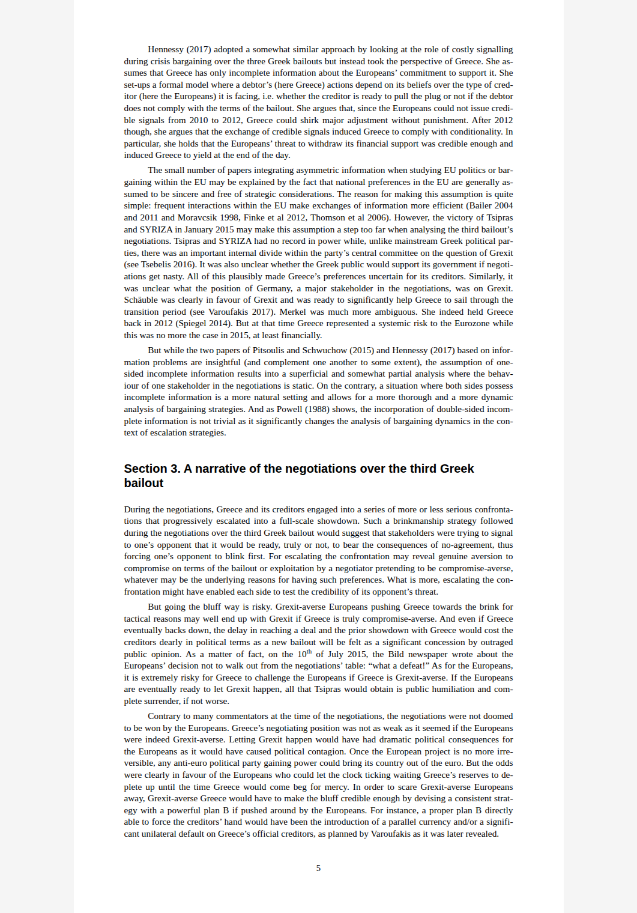Hennessy (2017) adopted a somewhat similar approach by looking at the role of costly signalling during crisis bargaining over the three Greek bailouts but instead took the perspective of Greece. She assumes that Greece has only incomplete information about the Europeans’ commitment to support it. She set-ups a formal model where a debtor’s (here Greece) actions depend on its beliefs over the type of creditor (here the Europeans) it is facing, i.e. whether the creditor is ready to pull the plug or not if the debtor does not comply with the terms of the bailout. She argues that, since the Europeans could not issue credible signals from 2010 to 2012, Greece could shirk major adjustment without punishment. After 2012 though, she argues that the exchange of credible signals induced Greece to comply with conditionality. In particular, she holds that the Europeans’ threat to withdraw its financial support was credible enough and induced Greece to yield at the end of the day.
The small number of papers integrating asymmetric information when studying EU politics or bargaining within the EU may be explained by the fact that national preferences in the EU are generally assumed to be sincere and free of strategic considerations. The reason for making this assumption is quite simple: frequent interactions within the EU make exchanges of information more efficient (Bailer 2004 and 2011 and Moravcsik 1998, Finke et al 2012, Thomson et al 2006). However, the victory of Tsipras and SYRIZA in January 2015 may make this assumption a step too far when analysing the third bailout’s negotiations. Tsipras and SYRIZA had no record in power while, unlike mainstream Greek political parties, there was an important internal divide within the party’s central committee on the question of Grexit (see Tsebelis 2016). It was also unclear whether the Greek public would support its government if negotiations get nasty. All of this plausibly made Greece’s preferences uncertain for its creditors. Similarly, it was unclear what the position of Germany, a major stakeholder in the negotiations, was on Grexit. Schäuble was clearly in favour of Grexit and was ready to significantly help Greece to sail through the transition period (see Varoufakis 2017). Merkel was much more ambiguous. She indeed held Greece back in 2012 (Spiegel 2014). But at that time Greece represented a systemic risk to the Eurozone while this was no more the case in 2015, at least financially.
But while the two papers of Pitsoulis and Schwuchow (2015) and Hennessy (2017) based on information problems are insightful (and complement one another to some extent), the assumption of one-sided incomplete information results into a superficial and somewhat partial analysis where the behaviour of one stakeholder in the negotiations is static. On the contrary, a situation where both sides possess incomplete information is a more natural setting and allows for a more thorough and a more dynamic analysis of bargaining strategies. And as Powell (1988) shows, the incorporation of double-sided incomplete information is not trivial as it significantly changes the analysis of bargaining dynamics in the context of escalation strategies.
Section 3. A narrative of the negotiations over the third Greek bailout
During the negotiations, Greece and its creditors engaged into a series of more or less serious confrontations that progressively escalated into a full-scale showdown. Such a brinkmanship strategy followed during the negotiations over the third Greek bailout would suggest that stakeholders were trying to signal to one’s opponent that it would be ready, truly or not, to bear the consequences of no-agreement, thus forcing one’s opponent to blink first. For escalating the confrontation may reveal genuine aversion to compromise on terms of the bailout or exploitation by a negotiator pretending to be compromise-averse, whatever may be the underlying reasons for having such preferences. What is more, escalating the confrontation might have enabled each side to test the credibility of its opponent’s threat.
But going the bluff way is risky. Grexit-averse Europeans pushing Greece towards the brink for tactical reasons may well end up with Grexit if Greece is truly compromise-averse. And even if Greece eventually backs down, the delay in reaching a deal and the prior showdown with Greece would cost the creditors dearly in political terms as a new bailout will be felt as a significant concession by outraged public opinion. As a matter of fact, on the 10th of July 2015, the Bild newspaper wrote about the Europeans’ decision not to walk out from the negotiations’ table: “what a defeat!” As for the Europeans, it is extremely risky for Greece to challenge the Europeans if Greece is Grexit-averse. If the Europeans are eventually ready to let Grexit happen, all that Tsipras would obtain is public humiliation and complete surrender, if not worse.
Contrary to many commentators at the time of the negotiations, the negotiations were not doomed to be won by the Europeans. Greece’s negotiating position was not as weak as it seemed if the Europeans were indeed Grexit-averse. Letting Grexit happen would have had dramatic political consequences for the Europeans as it would have caused political contagion. Once the European project is no more irreversible, any anti-euro political party gaining power could bring its country out of the euro. But the odds were clearly in favour of the Europeans who could let the clock ticking waiting Greece’s reserves to deplete up until the time Greece would come beg for mercy. In order to scare Grexit-averse Europeans away, Grexit-averse Greece would have to make the bluff credible enough by devising a consistent strategy with a powerful plan B if pushed around by the Europeans. For instance, a proper plan B directly able to force the creditors’ hand would have been the introduction of a parallel currency and/or a significant unilateral default on Greece’s official creditors, as planned by Varoufakis as it was later revealed.
5